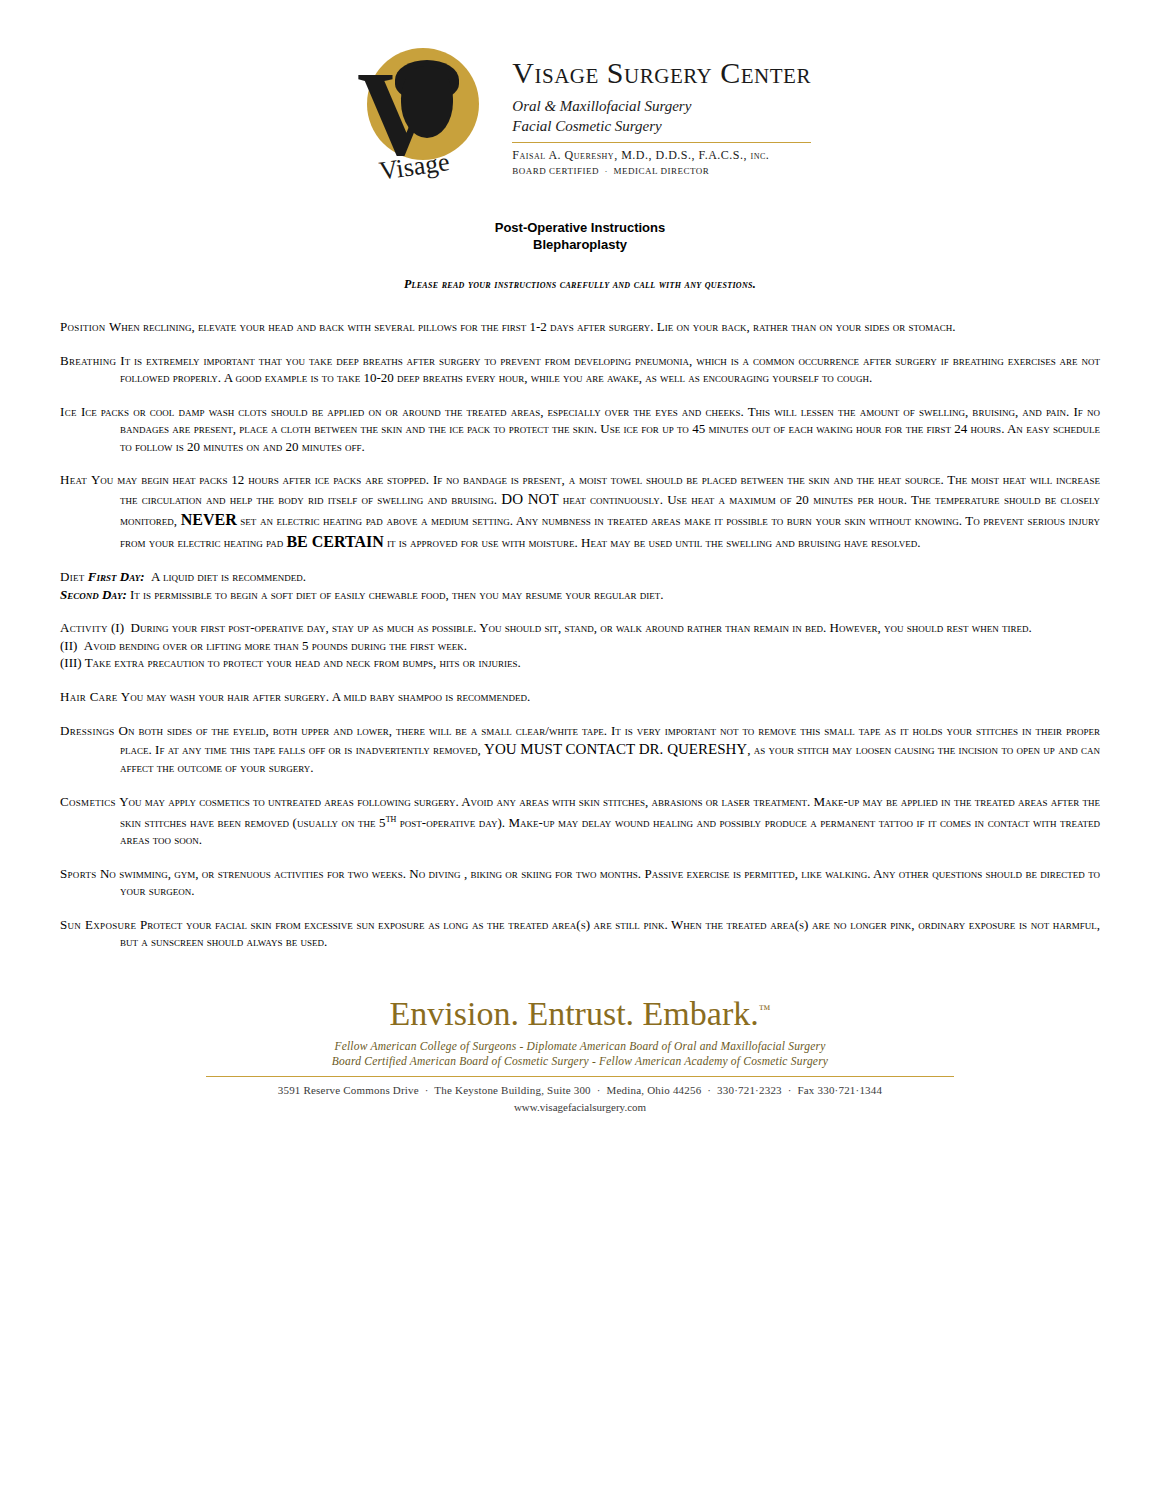V
Visage
Visage Surgery Center
Oral & Maxillofacial Surgery
Facial Cosmetic Surgery
Faisal A. Quereshy, M.D., D.D.S., F.A.C.S., inc.
BOARD CERTIFIED · MEDICAL DIRECTOR
Post-Operative Instructions
Blepharoplasty
Please read your instructions carefully and call with any questions.
Position When reclining, elevate your head and back with several pillows for the first 1-2 days after surgery. Lie on your back, rather than on your sides or stomach.
Breathing It is extremely important that you take deep breaths after surgery to prevent from developing pneumonia, which is a common occurrence after surgery if breathing exercises are not followed properly. A good example is to take 10-20 deep breaths every hour, while you are awake, as well as encouraging yourself to cough.
Ice Ice packs or cool damp wash clots should be applied on or around the treated areas, especially over the eyes and cheeks. This will lessen the amount of swelling, bruising, and pain. If no bandages are present, place a cloth between the skin and the ice pack to protect the skin. Use ice for up to 45 minutes out of each waking hour for the first 24 hours. An easy schedule to follow is 20 minutes on and 20 minutes off.
Heat You may begin heat packs 12 hours after ice packs are stopped. If no bandage is present, a moist towel should be placed between the skin and the heat source. The moist heat will increase the circulation and help the body rid itself of swelling and bruising. DO NOT heat continuously. Use heat a maximum of 20 minutes per hour. The temperature should be closely monitored, NEVER set an electric heating pad above a medium setting. Any numbness in treated areas make it possible to burn your skin without knowing. To prevent serious injury from your electric heating pad BE CERTAIN it is approved for use with moisture. Heat may be used until the swelling and bruising have resolved.
Diet First Day: A liquid diet is recommended.
Second Day: It is permissible to begin a soft diet of easily chewable food, then you may resume your regular diet.
Activity (I) During your first post-operative day, stay up as much as possible. You should sit, stand, or walk around rather than remain in bed. However, you should rest when tired.
(II) Avoid bending over or lifting more than 5 pounds during the first week.
(III) Take extra precaution to protect your head and neck from bumps, hits or injuries.
Hair Care You may wash your hair after surgery. A mild baby shampoo is recommended.
Dressings On both sides of the eyelid, both upper and lower, there will be a small clear/white tape. It is very important not to remove this small tape as it holds your stitches in their proper place. If at any time this tape falls off or is inadvertently removed, YOU MUST CONTACT DR. QUERESHY, as your stitch may loosen causing the incision to open up and can affect the outcome of your surgery.
Cosmetics You may apply cosmetics to untreated areas following surgery. Avoid any areas with skin stitches, abrasions or laser treatment. Make-up may be applied in the treated areas after the skin stitches have been removed (usually on the 5th post-operative day). Make-up may delay wound healing and possibly produce a permanent tattoo if it comes in contact with treated areas too soon.
Sports No swimming, gym, or strenuous activities for two weeks. No diving , biking or skiing for two months. Passive exercise is permitted, like walking. Any other questions should be directed to your surgeon.
Sun Exposure Protect your facial skin from excessive sun exposure as long as the treated area(s) are still pink. When the treated area(s) are no longer pink, ordinary exposure is not harmful, but a sunscreen should always be used.
Envision. Entrust. Embark.™
Fellow American College of Surgeons - Diplomate American Board of Oral and Maxillofacial Surgery
Board Certified American Board of Cosmetic Surgery - Fellow American Academy of Cosmetic Surgery
3591 Reserve Commons Drive · The Keystone Building, Suite 300 · Medina, Ohio 44256 · 330·721·2323 · Fax 330·721·1344
www.visagefacialsurgery.com